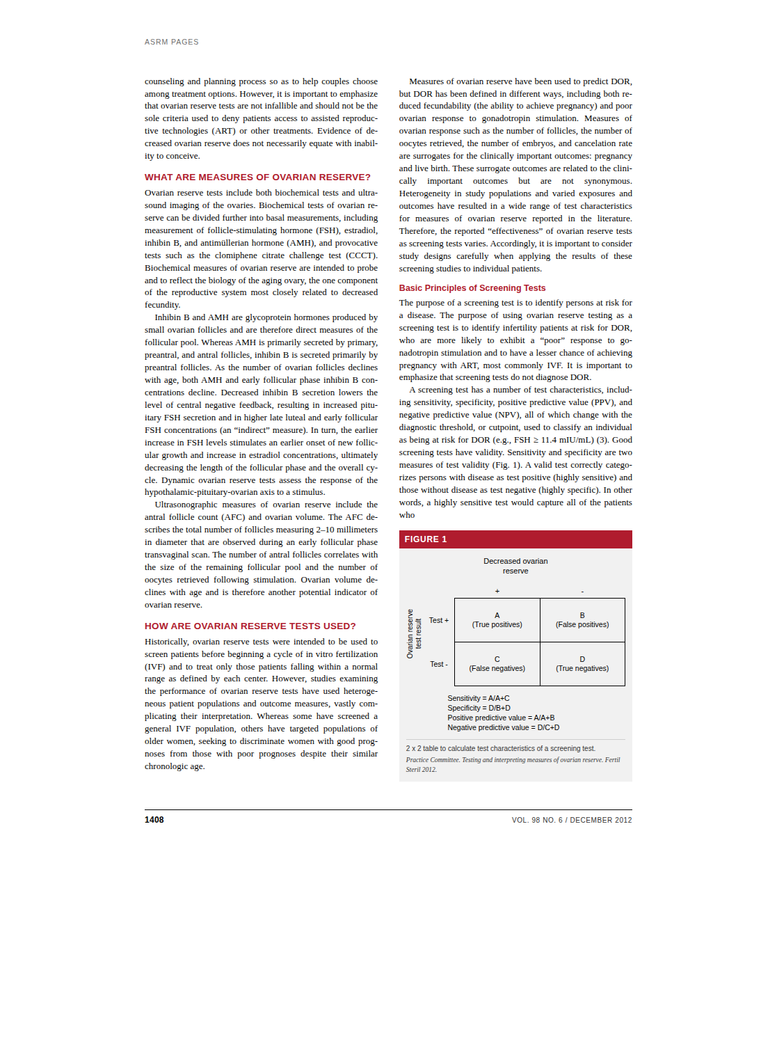ASRM Pages
counseling and planning process so as to help couples choose among treatment options. However, it is important to emphasize that ovarian reserve tests are not infallible and should not be the sole criteria used to deny patients access to assisted reproductive technologies (ART) or other treatments. Evidence of decreased ovarian reserve does not necessarily equate with inability to conceive.
What are measures of ovarian reserve?
Ovarian reserve tests include both biochemical tests and ultrasound imaging of the ovaries. Biochemical tests of ovarian reserve can be divided further into basal measurements, including measurement of follicle-stimulating hormone (FSH), estradiol, inhibin B, and antimüllerian hormone (AMH), and provocative tests such as the clomiphene citrate challenge test (CCCT). Biochemical measures of ovarian reserve are intended to probe and to reflect the biology of the aging ovary, the one component of the reproductive system most closely related to decreased fecundity.
Inhibin B and AMH are glycoprotein hormones produced by small ovarian follicles and are therefore direct measures of the follicular pool. Whereas AMH is primarily secreted by primary, preantral, and antral follicles, inhibin B is secreted primarily by preantral follicles. As the number of ovarian follicles declines with age, both AMH and early follicular phase inhibin B concentrations decline. Decreased inhibin B secretion lowers the level of central negative feedback, resulting in increased pituitary FSH secretion and in higher late luteal and early follicular FSH concentrations (an “indirect” measure). In turn, the earlier increase in FSH levels stimulates an earlier onset of new follicular growth and increase in estradiol concentrations, ultimately decreasing the length of the follicular phase and the overall cycle. Dynamic ovarian reserve tests assess the response of the hypothalamic-pituitary-ovarian axis to a stimulus.
Ultrasonographic measures of ovarian reserve include the antral follicle count (AFC) and ovarian volume. The AFC describes the total number of follicles measuring 2–10 millimeters in diameter that are observed during an early follicular phase transvaginal scan. The number of antral follicles correlates with the size of the remaining follicular pool and the number of oocytes retrieved following stimulation. Ovarian volume declines with age and is therefore another potential indicator of ovarian reserve.
How are ovarian reserve tests used?
Historically, ovarian reserve tests were intended to be used to screen patients before beginning a cycle of in vitro fertilization (IVF) and to treat only those patients falling within a normal range as defined by each center. However, studies examining the performance of ovarian reserve tests have used heterogeneous patient populations and outcome measures, vastly complicating their interpretation. Whereas some have screened a general IVF population, others have targeted populations of older women, seeking to discriminate women with good prognoses from those with poor prognoses despite their similar chronologic age.
Measures of ovarian reserve have been used to predict DOR, but DOR has been defined in different ways, including both reduced fecundability (the ability to achieve pregnancy) and poor ovarian response to gonadotropin stimulation. Measures of ovarian response such as the number of follicles, the number of oocytes retrieved, the number of embryos, and cancelation rate are surrogates for the clinically important outcomes: pregnancy and live birth. These surrogate outcomes are related to the clinically important outcomes but are not synonymous. Heterogeneity in study populations and varied exposures and outcomes have resulted in a wide range of test characteristics for measures of ovarian reserve reported in the literature. Therefore, the reported “effectiveness” of ovarian reserve tests as screening tests varies. Accordingly, it is important to consider study designs carefully when applying the results of these screening studies to individual patients.
Basic Principles of Screening Tests
The purpose of a screening test is to identify persons at risk for a disease. The purpose of using ovarian reserve testing as a screening test is to identify infertility patients at risk for DOR, who are more likely to exhibit a “poor” response to gonadotropin stimulation and to have a lesser chance of achieving pregnancy with ART, most commonly IVF. It is important to emphasize that screening tests do not diagnose DOR.
A screening test has a number of test characteristics, including sensitivity, specificity, positive predictive value (PPV), and negative predictive value (NPV), all of which change with the diagnostic threshold, or cutpoint, used to classify an individual as being at risk for DOR (e.g., FSH ≥ 11.4 mIU/mL) (3). Good screening tests have validity. Sensitivity and specificity are two measures of test validity (Fig. 1). A valid test correctly categorizes persons with disease as test positive (highly sensitive) and those without disease as test negative (highly specific). In other words, a highly sensitive test would capture all of the patients who
FIGURE 1
Decreased ovarian
reserve
Ovarian reserve
test result
| | + | - |
| Test + | A (True positives) | B (False positives) |
| Test - | C (False negatives) | D (True negatives) |
Sensitivity = A/A+C
Specificity = D/B+D
Positive predictive value = A/A+B
Negative predictive value = D/C+D
2 x 2 table to calculate test characteristics of a screening test.
Practice Committee. Testing and interpreting measures of ovarian reserve. Fertil Steril 2012.
1408
Vol. 98 No. 6 / December 2012